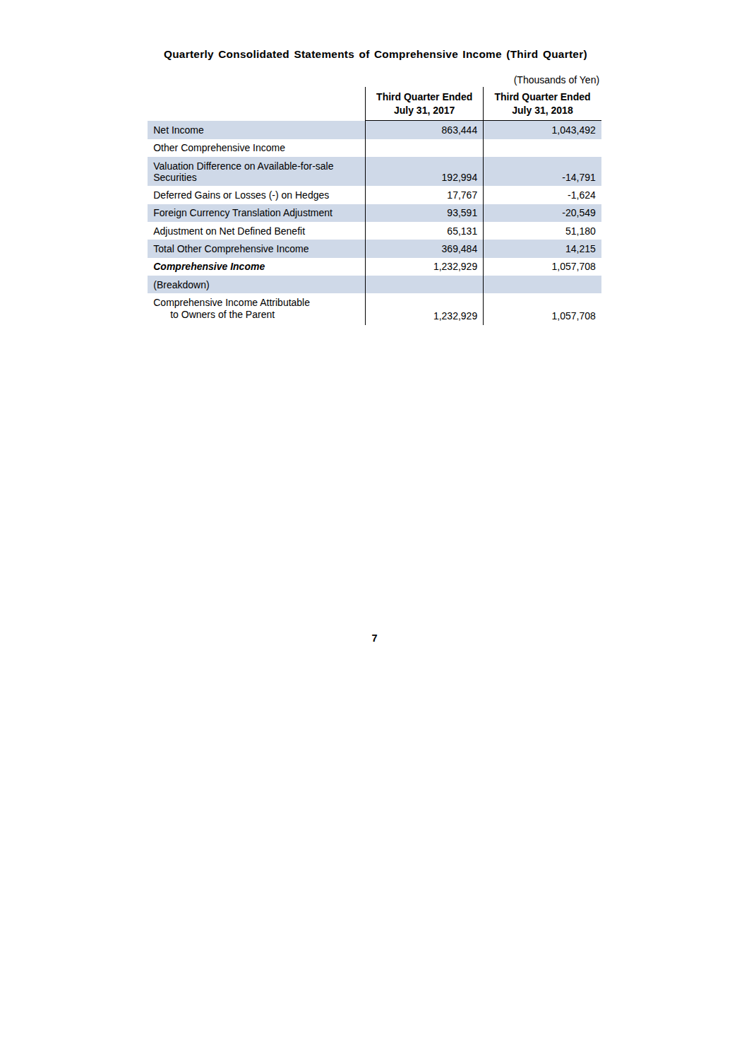Quarterly Consolidated Statements of Comprehensive Income (Third Quarter)
(Thousands of Yen)
| | Third Quarter Ended July 31, 2017 | Third Quarter Ended July 31, 2018 |
| --- | --- | --- |
| Net Income | 863,444 | 1,043,492 |
| Other Comprehensive Income | | |
| Valuation Difference on Available-for-sale Securities | 192,994 | -14,791 |
| Deferred Gains or Losses (-) on Hedges | 17,767 | -1,624 |
| Foreign Currency Translation Adjustment | 93,591 | -20,549 |
| Adjustment on Net Defined Benefit | 65,131 | 51,180 |
| Total Other Comprehensive Income | 369,484 | 14,215 |
| Comprehensive Income | 1,232,929 | 1,057,708 |
| (Breakdown) | | |
| Comprehensive Income Attributable to Owners of the Parent | 1,232,929 | 1,057,708 |
7